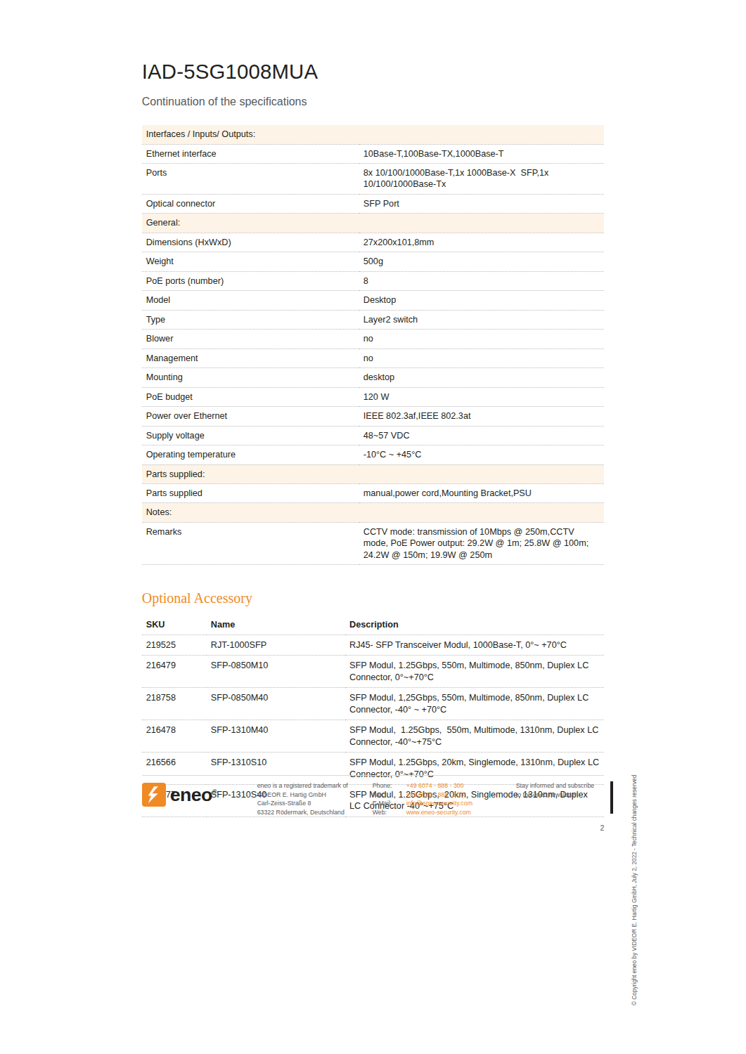IAD-5SG1008MUA
Continuation of the specifications
| Interfaces / Inputs/ Outputs: |
| Ethernet interface | 10Base-T,100Base-TX,1000Base-T |
| Ports | 8x 10/100/1000Base-T,1x 1000Base-X SFP,1x 10/100/1000Base-Tx |
| Optical connector | SFP Port |
| General: |
| Dimensions (HxWxD) | 27x200x101,8mm |
| Weight | 500g |
| PoE ports (number) | 8 |
| Model | Desktop |
| Type | Layer2 switch |
| Blower | no |
| Management | no |
| Mounting | desktop |
| PoE budget | 120 W |
| Power over Ethernet | IEEE 802.3af,IEEE 802.3at |
| Supply voltage | 48~57 VDC |
| Operating temperature | -10°C ~ +45°C |
| Parts supplied: |
| Parts supplied | manual,power cord,Mounting Bracket,PSU |
| Notes: |
| Remarks | CCTV mode: transmission of 10Mbps @ 250m,CCTV mode, PoE Power output: 29.2W @ 1m; 25.8W @ 100m; 24.2W @ 150m; 19.9W @ 250m |
Optional Accessory
| SKU | Name | Description |
| --- | --- | --- |
| 219525 | RJT-1000SFP | RJ45- SFP Transceiver Modul, 1000Base-T, 0°~ +70°C |
| 216479 | SFP-0850M10 | SFP Modul, 1.25Gbps, 550m, Multimode, 850nm, Duplex LC Connector, 0°~+70°C |
| 218758 | SFP-0850M40 | SFP Modul, 1,25Gbps, 550m, Multimode, 850nm, Duplex LC Connector, -40° ~ +70°C |
| 216478 | SFP-1310M40 | SFP Modul, 1.25Gbps, 550m, Multimode, 1310nm, Duplex LC Connector, -40°~+75°C |
| 216566 | SFP-1310S10 | SFP Modul, 1.25Gbps, 20km, Singlemode, 1310nm, Duplex LC Connector, 0°~+70°C |
| 216477 | SFP-1310S40 | SFP Modul, 1.25Gbps, 20km, Singlemode, 1310nm, Duplex LC Connector -40°~+75°C |
eneo®
eneo is a registered trademark of
VIDEOR E. Hartig GmbH
Carl-Zeiss-Straße 8
63322 Rödermark, Deutschland
| Phone: | +49 6074 - 888 - 300 |
| Fax: | +49 6074 - 888 - 100 |
| E-Mail: | info@eneo-security.com |
| Web: | www.eneo-security.com |
Stay informed and subscribe
to the eneo newsletter
2
© Copyright eneo by VIDEOR E. Hartig GmbH, July 2, 2022 - Technical changes reserved